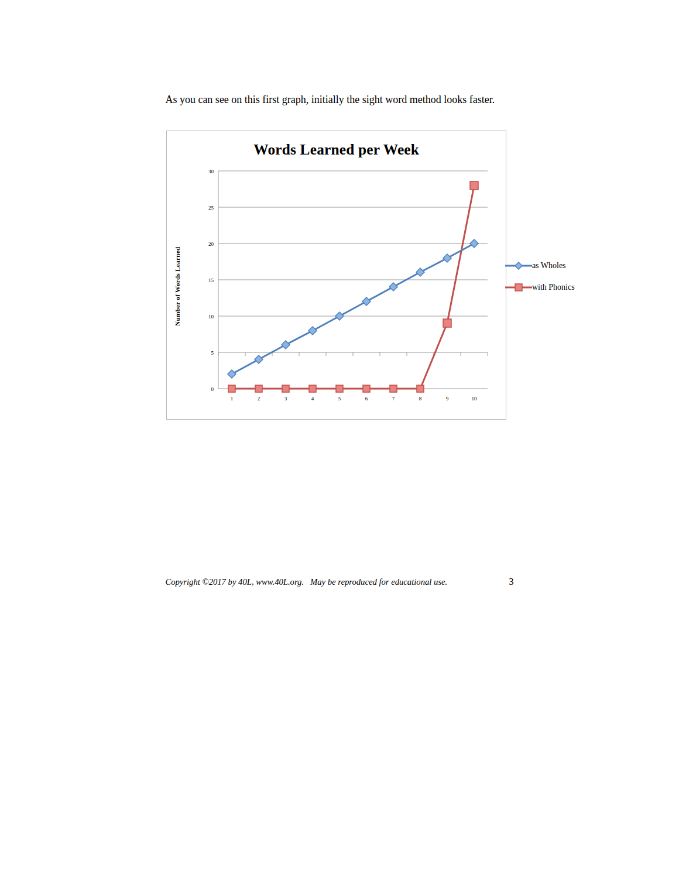As you can see on this first graph, initially the sight word method looks faster.
Words Learned per Week
Number of Words Learned
Plot geometry: x axis: weeks 1..10 y axis: 0..30 30 25 20 15 10 5 0 1 2 3 4 5 6 7 8 9 10
as Wholes
with Phonics
Copyright ©2017 by 40L, www.40L.org. May be reproduced for educational use. 3